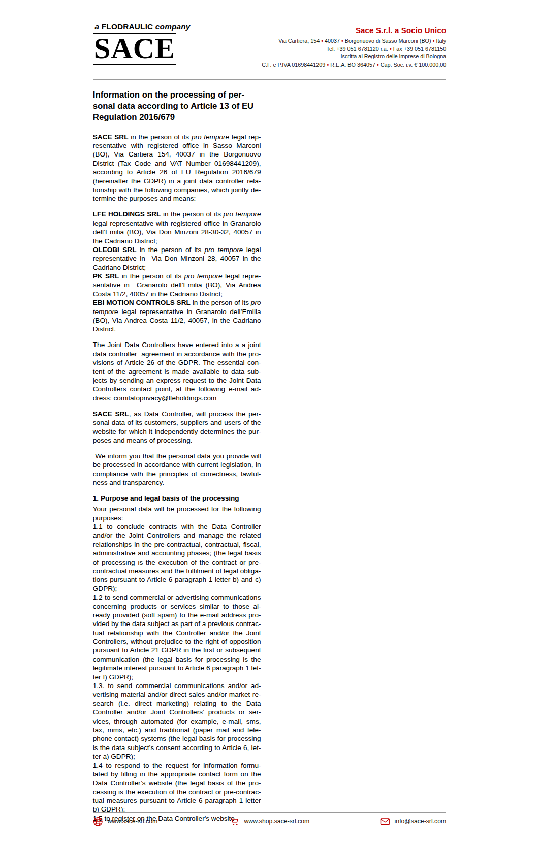a FLODRAULIC company
SACE
Sace S.r.l. a Socio Unico
Via Cartiera, 154 • 40037 • Borgonuovo di Sasso Marconi (BO) • Italy
Tel. +39 051 6781120 r.a. • Fax +39 051 6781150
Iscritta al Registro delle imprese di Bologna
C.F. e P.IVA 01698441209 • R.E.A. BO 364057 • Cap. Soc. i.v. € 100.000,00
Information on the processing of personal data according to Article 13 of EU Regulation 2016/679
SACE SRL in the person of its pro tempore legal representative with registered office in Sasso Marconi (BO), Via Cartiera 154, 40037 in the Borgonuovo District (Tax Code and VAT Number 01698441209), according to Article 26 of EU Regulation 2016/679 (hereinafter the GDPR) in a joint data controller relationship with the following companies, which jointly determine the purposes and means:
LFE HOLDINGS SRL in the person of its pro tempore legal representative with registered office in Granarolo dell’Emilia (BO), Via Don Minzoni 28-30-32, 40057 in the Cadriano District;
OLEOBI SRL in the person of its pro tempore legal representative in Via Don Minzoni 28, 40057 in the Cadriano District;
PK SRL in the person of its pro tempore legal representative in Granarolo dell’Emilia (BO), Via Andrea Costa 11/2, 40057 in the Cadriano District;
EBI MOTION CONTROLS SRL in the person of its pro tempore legal representative in Granarolo dell’Emilia (BO), Via Andrea Costa 11/2, 40057, in the Cadriano District.
The Joint Data Controllers have entered into a a joint data controller agreement in accordance with the provisions of Article 26 of the GDPR. The essential content of the agreement is made available to data subjects by sending an express request to the Joint Data Controllers contact point, at the following e-mail address: comitatoprivacy@lfeholdings.com
SACE SRL, as Data Controller, will process the personal data of its customers, suppliers and users of the website for which it independently determines the purposes and means of processing.
We inform you that the personal data you provide will be processed in accordance with current legislation, in compliance with the principles of correctness, lawfulness and transparency.
1. Purpose and legal basis of the processing
Your personal data will be processed for the following purposes:
1.1 to conclude contracts with the Data Controller and/or the Joint Controllers and manage the related relationships in the pre-contractual, contractual, fiscal, administrative and accounting phases; (the legal basis of processing is the execution of the contract or pre-contractual measures and the fulfilment of legal obligations pursuant to Article 6 paragraph 1 letter b) and c) GDPR);
1.2 to send commercial or advertising communications concerning products or services similar to those already provided (soft spam) to the e-mail address provided by the data subject as part of a previous contractual relationship with the Controller and/or the Joint Controllers, without prejudice to the right of opposition pursuant to Article 21 GDPR in the first or subsequent communication (the legal basis for processing is the legitimate interest pursuant to Article 6 paragraph 1 letter f) GDPR);
1.3. to send commercial communications and/or advertising material and/or direct sales and/or market research (i.e. direct marketing) relating to the Data Controller and/or Joint Controllers’ products or services, through automated (for example, e-mail, sms, fax, mms, etc.) and traditional (paper mail and telephone contact) systems (the legal basis for processing is the data subject’s consent according to Article 6, letter a) GDPR);
1.4 to respond to the request for information formulated by filling in the appropriate contact form on the Data Controller’s website (the legal basis of the processing is the execution of the contract or pre-contractual measures pursuant to Article 6 paragraph 1 letter b) GDPR);
1.5 to register on the Data Controller's website
www.sace-srl.com
www.shop.sace-srl.com
info@sace-srl.com